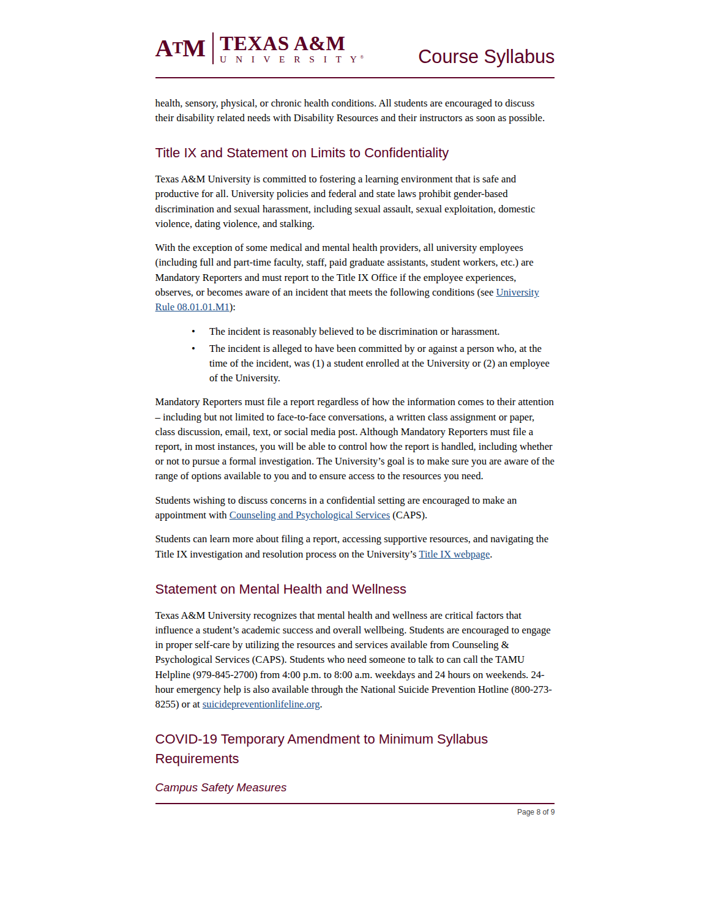ATM TEXAS A&M U N I V E R S I T Y®
Course Syllabus
health, sensory, physical, or chronic health conditions. All students are encouraged to discuss their disability related needs with Disability Resources and their instructors as soon as possible.
Title IX and Statement on Limits to Confidentiality
Texas A&M University is committed to fostering a learning environment that is safe and productive for all. University policies and federal and state laws prohibit gender-based discrimination and sexual harassment, including sexual assault, sexual exploitation, domestic violence, dating violence, and stalking.
With the exception of some medical and mental health providers, all university employees (including full and part-time faculty, staff, paid graduate assistants, student workers, etc.) are Mandatory Reporters and must report to the Title IX Office if the employee experiences, observes, or becomes aware of an incident that meets the following conditions (see University Rule 08.01.01.M1):
The incident is reasonably believed to be discrimination or harassment.
The incident is alleged to have been committed by or against a person who, at the time of the incident, was (1) a student enrolled at the University or (2) an employee of the University.
Mandatory Reporters must file a report regardless of how the information comes to their attention – including but not limited to face-to-face conversations, a written class assignment or paper, class discussion, email, text, or social media post. Although Mandatory Reporters must file a report, in most instances, you will be able to control how the report is handled, including whether or not to pursue a formal investigation. The University’s goal is to make sure you are aware of the range of options available to you and to ensure access to the resources you need.
Students wishing to discuss concerns in a confidential setting are encouraged to make an appointment with Counseling and Psychological Services (CAPS).
Students can learn more about filing a report, accessing supportive resources, and navigating the Title IX investigation and resolution process on the University’s Title IX webpage.
Statement on Mental Health and Wellness
Texas A&M University recognizes that mental health and wellness are critical factors that influence a student’s academic success and overall wellbeing. Students are encouraged to engage in proper self-care by utilizing the resources and services available from Counseling & Psychological Services (CAPS). Students who need someone to talk to can call the TAMU Helpline (979-845-2700) from 4:00 p.m. to 8:00 a.m. weekdays and 24 hours on weekends. 24-hour emergency help is also available through the National Suicide Prevention Hotline (800-273-8255) or at suicidepreventionlifeline.org.
COVID-19 Temporary Amendment to Minimum Syllabus Requirements
Campus Safety Measures
Page 8 of 9